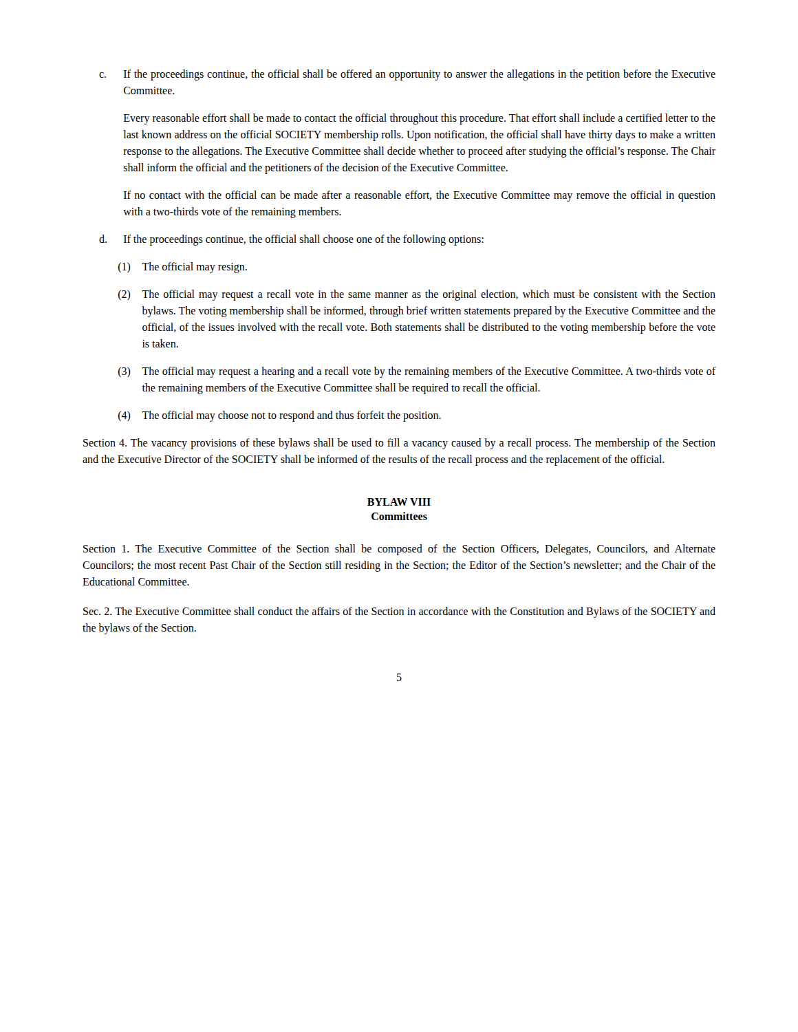c.
If the proceedings continue, the official shall be offered an opportunity to answer the allegations in the petition before the Executive Committee.
Every reasonable effort shall be made to contact the official throughout this procedure. That effort shall include a certified letter to the last known address on the official SOCIETY membership rolls. Upon notification, the official shall have thirty days to make a written response to the allegations. The Executive Committee shall decide whether to proceed after studying the official’s response. The Chair shall inform the official and the petitioners of the decision of the Executive Committee.
If no contact with the official can be made after a reasonable effort, the Executive Committee may remove the official in question with a two-thirds vote of the remaining members.
d.
If the proceedings continue, the official shall choose one of the following options:
(1)
The official may resign.
(2)
The official may request a recall vote in the same manner as the original election, which must be consistent with the Section bylaws. The voting membership shall be informed, through brief written statements prepared by the Executive Committee and the official, of the issues involved with the recall vote. Both statements shall be distributed to the voting membership before the vote is taken.
(3)
The official may request a hearing and a recall vote by the remaining members of the Executive Committee. A two-thirds vote of the remaining members of the Executive Committee shall be required to recall the official.
(4)
The official may choose not to respond and thus forfeit the position.
Section 4. The vacancy provisions of these bylaws shall be used to fill a vacancy caused by a recall process. The membership of the Section and the Executive Director of the SOCIETY shall be informed of the results of the recall process and the replacement of the official.
BYLAW VIII
Committees
Section 1. The Executive Committee of the Section shall be composed of the Section Officers, Delegates, Councilors, and Alternate Councilors; the most recent Past Chair of the Section still residing in the Section; the Editor of the Section’s newsletter; and the Chair of the Educational Committee.
Sec. 2. The Executive Committee shall conduct the affairs of the Section in accordance with the Constitution and Bylaws of the SOCIETY and the bylaws of the Section.
5